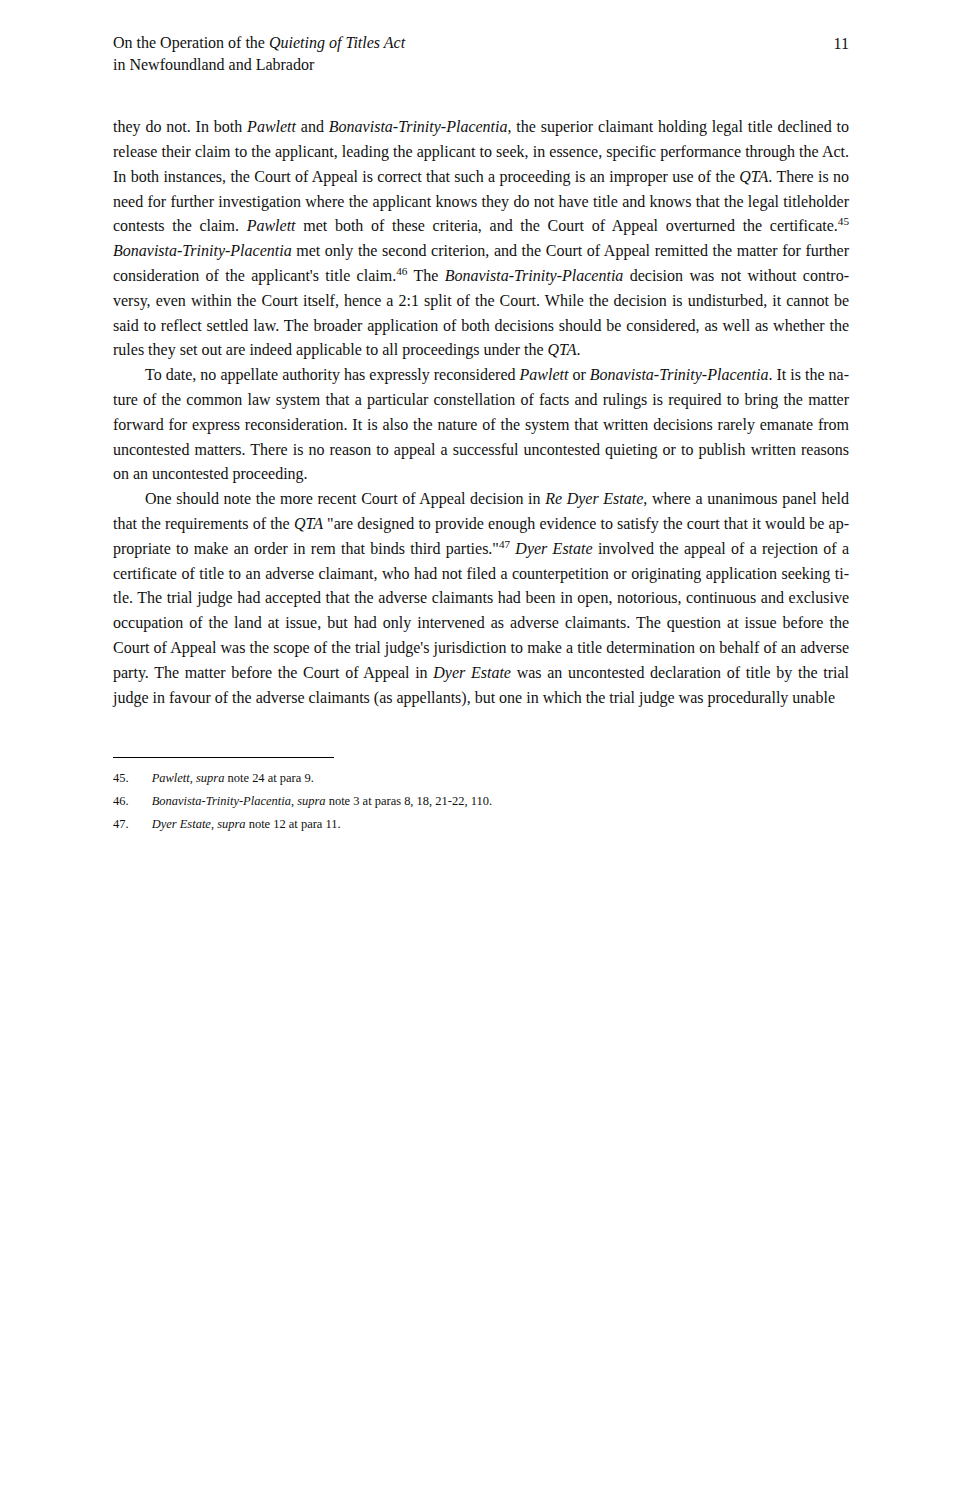On the Operation of the Quieting of Titles Act
in Newfoundland and Labrador
11
they do not. In both Pawlett and Bonavista-Trinity-Placentia, the superior claimant holding legal title declined to release their claim to the applicant, leading the applicant to seek, in essence, specific performance through the Act. In both instances, the Court of Appeal is correct that such a proceeding is an improper use of the QTA. There is no need for further investigation where the applicant knows they do not have title and knows that the legal titleholder contests the claim. Pawlett met both of these criteria, and the Court of Appeal overturned the certificate.45 Bonavista-Trinity-Placentia met only the second criterion, and the Court of Appeal remitted the matter for further consideration of the applicant's title claim.46 The Bonavista-Trinity-Placentia decision was not without controversy, even within the Court itself, hence a 2:1 split of the Court. While the decision is undisturbed, it cannot be said to reflect settled law. The broader application of both decisions should be considered, as well as whether the rules they set out are indeed applicable to all proceedings under the QTA.
To date, no appellate authority has expressly reconsidered Pawlett or Bonavista-Trinity-Placentia. It is the nature of the common law system that a particular constellation of facts and rulings is required to bring the matter forward for express reconsideration. It is also the nature of the system that written decisions rarely emanate from uncontested matters. There is no reason to appeal a successful uncontested quieting or to publish written reasons on an uncontested proceeding.
One should note the more recent Court of Appeal decision in Re Dyer Estate, where a unanimous panel held that the requirements of the QTA "are designed to provide enough evidence to satisfy the court that it would be appropriate to make an order in rem that binds third parties."47 Dyer Estate involved the appeal of a rejection of a certificate of title to an adverse claimant, who had not filed a counterpetition or originating application seeking title. The trial judge had accepted that the adverse claimants had been in open, notorious, continuous and exclusive occupation of the land at issue, but had only intervened as adverse claimants. The question at issue before the Court of Appeal was the scope of the trial judge's jurisdiction to make a title determination on behalf of an adverse party. The matter before the Court of Appeal in Dyer Estate was an uncontested declaration of title by the trial judge in favour of the adverse claimants (as appellants), but one in which the trial judge was procedurally unable
45. Pawlett, supra note 24 at para 9.
46. Bonavista-Trinity-Placentia, supra note 3 at paras 8, 18, 21-22, 110.
47. Dyer Estate, supra note 12 at para 11.